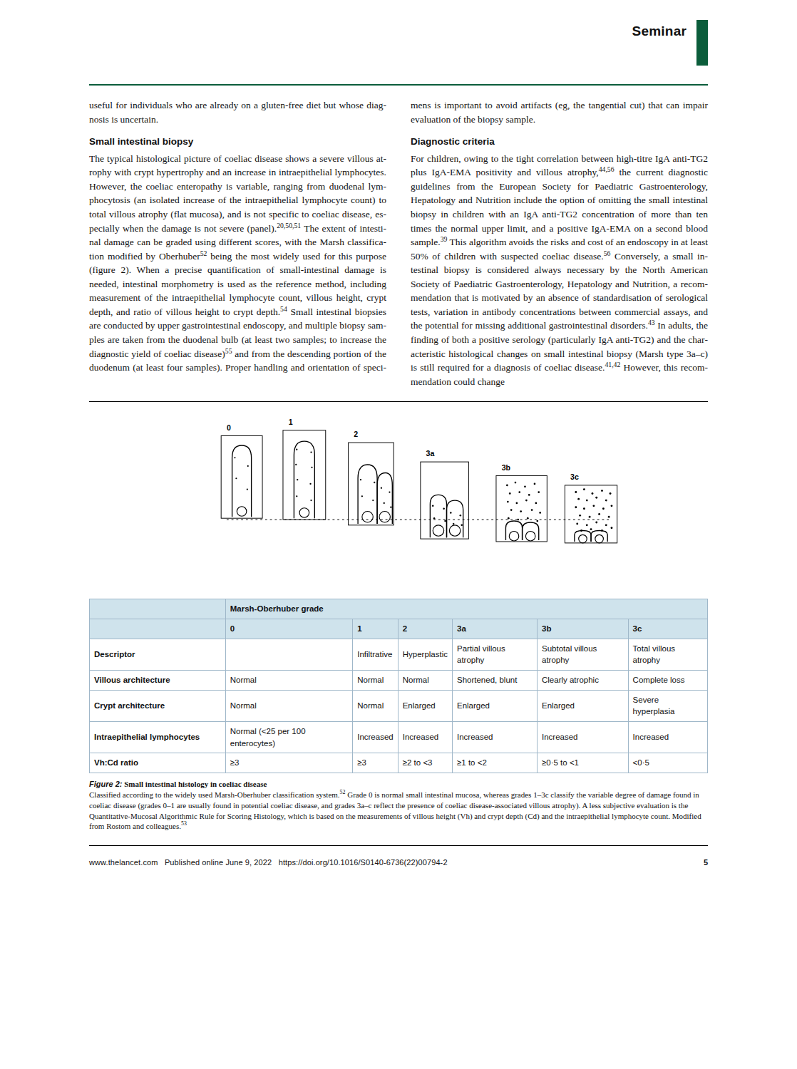Seminar
useful for individuals who are already on a gluten-free diet but whose diagnosis is uncertain.
Small intestinal biopsy
The typical histological picture of coeliac disease shows a severe villous atrophy with crypt hypertrophy and an increase in intraepithelial lymphocytes. However, the coeliac enteropathy is variable, ranging from duodenal lymphocytosis (an isolated increase of the intraepithelial lymphocyte count) to total villous atrophy (flat mucosa), and is not specific to coeliac disease, especially when the damage is not severe (panel).20,50,51 The extent of intestinal damage can be graded using different scores, with the Marsh classification modified by Oberhuber52 being the most widely used for this purpose (figure 2). When a precise quantification of small-intestinal damage is needed, intestinal morphometry is used as the reference method, including measurement of the intraepithelial lymphocyte count, villous height, crypt depth, and ratio of villous height to crypt depth.54 Small intestinal biopsies are conducted by upper gastrointestinal endoscopy, and multiple biopsy samples are taken from the duodenal bulb (at least two samples; to increase the diagnostic yield of coeliac disease)55 and from the descending portion of the duodenum (at least four samples). Proper handling and orientation of specimens is important to avoid artifacts (eg, the tangential cut) that can impair evaluation of the biopsy sample.
Diagnostic criteria
For children, owing to the tight correlation between high-titre IgA anti-TG2 plus IgA-EMA positivity and villous atrophy,44,56 the current diagnostic guidelines from the European Society for Paediatric Gastroenterology, Hepatology and Nutrition include the option of omitting the small intestinal biopsy in children with an IgA anti-TG2 concentration of more than ten times the normal upper limit, and a positive IgA-EMA on a second blood sample.39 This algorithm avoids the risks and cost of an endoscopy in at least 50% of children with suspected coeliac disease.56 Conversely, a small intestinal biopsy is considered always necessary by the North American Society of Paediatric Gastroenterology, Hepatology and Nutrition, a recommendation that is motivated by an absence of standardisation of serological tests, variation in antibody concentrations between commercial assays, and the potential for missing additional gastrointestinal disorders.43 In adults, the finding of both a positive serology (particularly IgA anti-TG2) and the characteristic histological changes on small intestinal biopsy (Marsh type 3a–c) is still required for a diagnosis of coeliac disease.41,42 However, this recommendation could change
0 1 2 3a 3b 3c
| | Marsh-Oberhuber grade |
| --- | --- |
| | 0 | 1 | 2 | 3a | 3b | 3c |
| Descriptor | | Infiltrative | Hyperplastic | Partial villous atrophy | Subtotal villous atrophy | Total villous atrophy |
| Villous architecture | Normal | Normal | Normal | Shortened, blunt | Clearly atrophic | Complete loss |
| Crypt architecture | Normal | Normal | Enlarged | Enlarged | Enlarged | Severe hyperplasia |
| Intraepithelial lymphocytes | Normal (<25 per 100 enterocytes) | Increased | Increased | Increased | Increased | Increased |
| Vh:Cd ratio | ≥3 | ≥3 | ≥2 to <3 | ≥1 to <2 | ≥0·5 to <1 | <0·5 |
Figure 2: Small intestinal histology in coeliac disease
Classified according to the widely used Marsh-Oberhuber classification system.52 Grade 0 is normal small intestinal mucosa, whereas grades 1–3c classify the variable degree of damage found in coeliac disease (grades 0–1 are usually found in potential coeliac disease, and grades 3a–c reflect the presence of coeliac disease-associated villous atrophy). A less subjective evaluation is the Quantitative-Mucosal Algorithmic Rule for Scoring Histology, which is based on the measurements of villous height (Vh) and crypt depth (Cd) and the intraepithelial lymphocyte count. Modified from Rostom and colleagues.53
www.thelancet.com Published online June 9, 2022 https://doi.org/10.1016/S0140-6736(22)00794-2
5